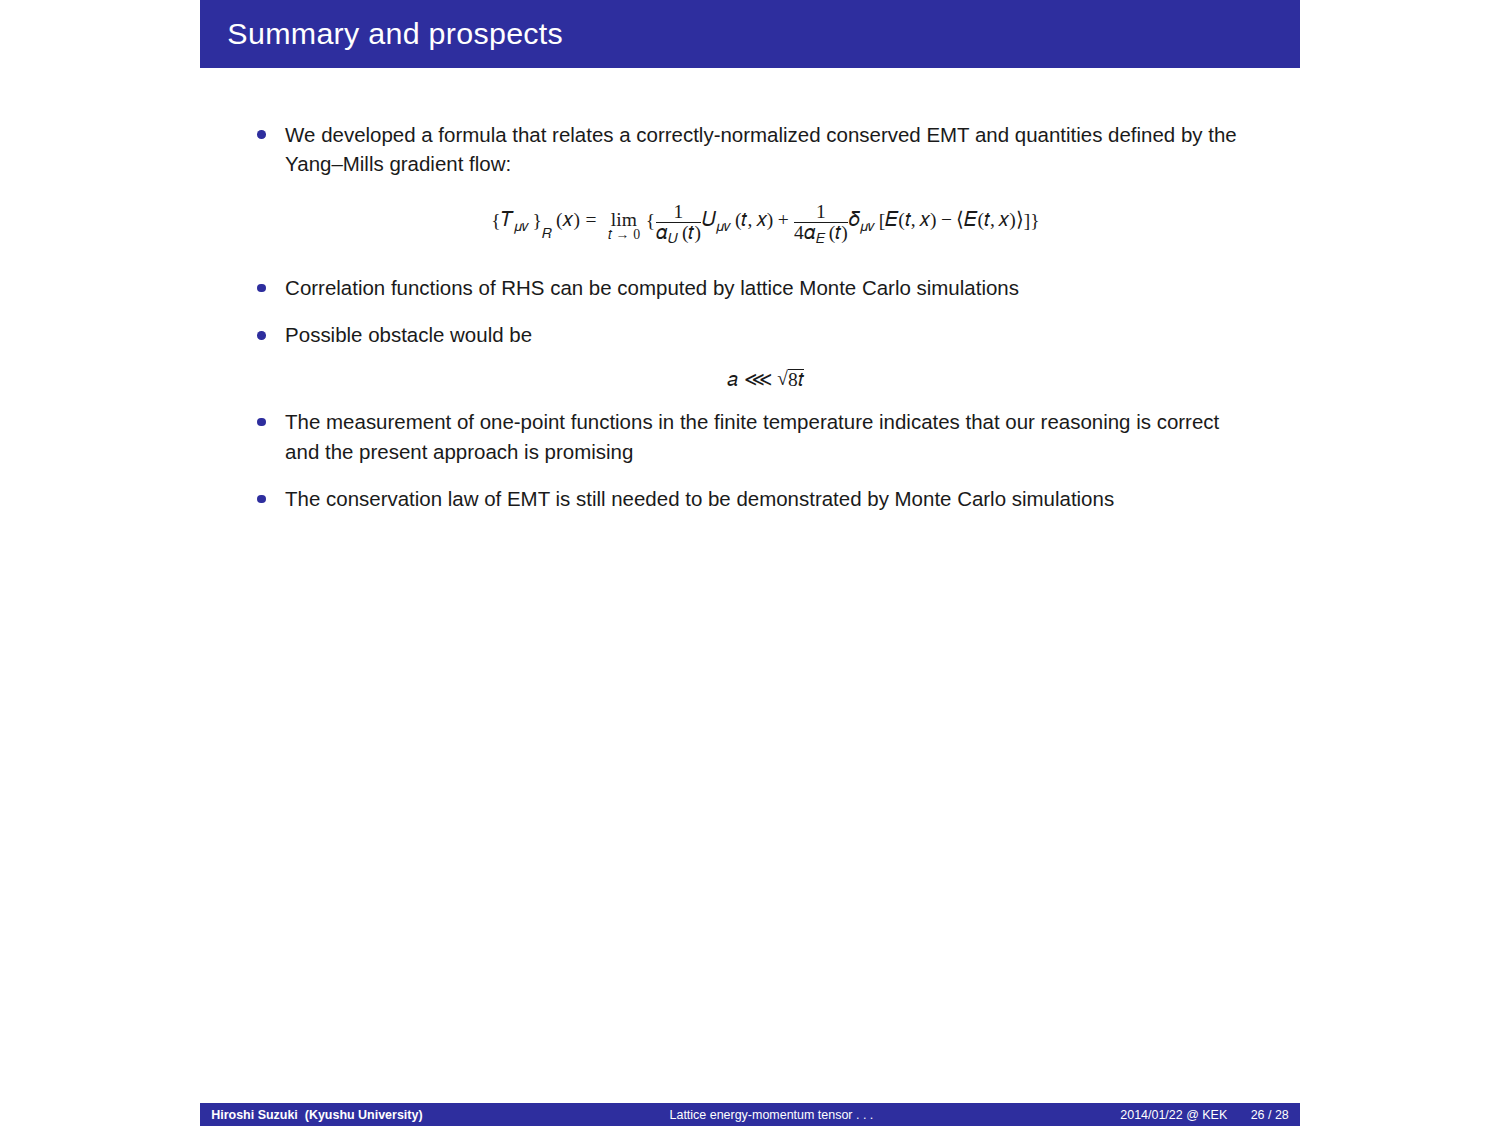Summary and prospects
We developed a formula that relates a correctly-normalized conserved EMT and quantities defined by the Yang–Mills gradient flow:
{ Tμν } R (x) = lim t→0 { 1 αU(t) Uμν (t,x) + 1 4αE(t) δμν [ E(t,x) − ⟨E(t,x)⟩ ] }
Correlation functions of RHS can be computed by lattice Monte Carlo simulations
Possible obstacle would be
a ⋘ 8t
The measurement of one-point functions in the finite temperature indicates that our reasoning is correct and the present approach is promising
The conservation law of EMT is still needed to be demonstrated by Monte Carlo simulations
Hiroshi Suzuki (Kyushu University)
Lattice energy-momentum tensor . . .
2014/01/22 @ KEK 26 / 28